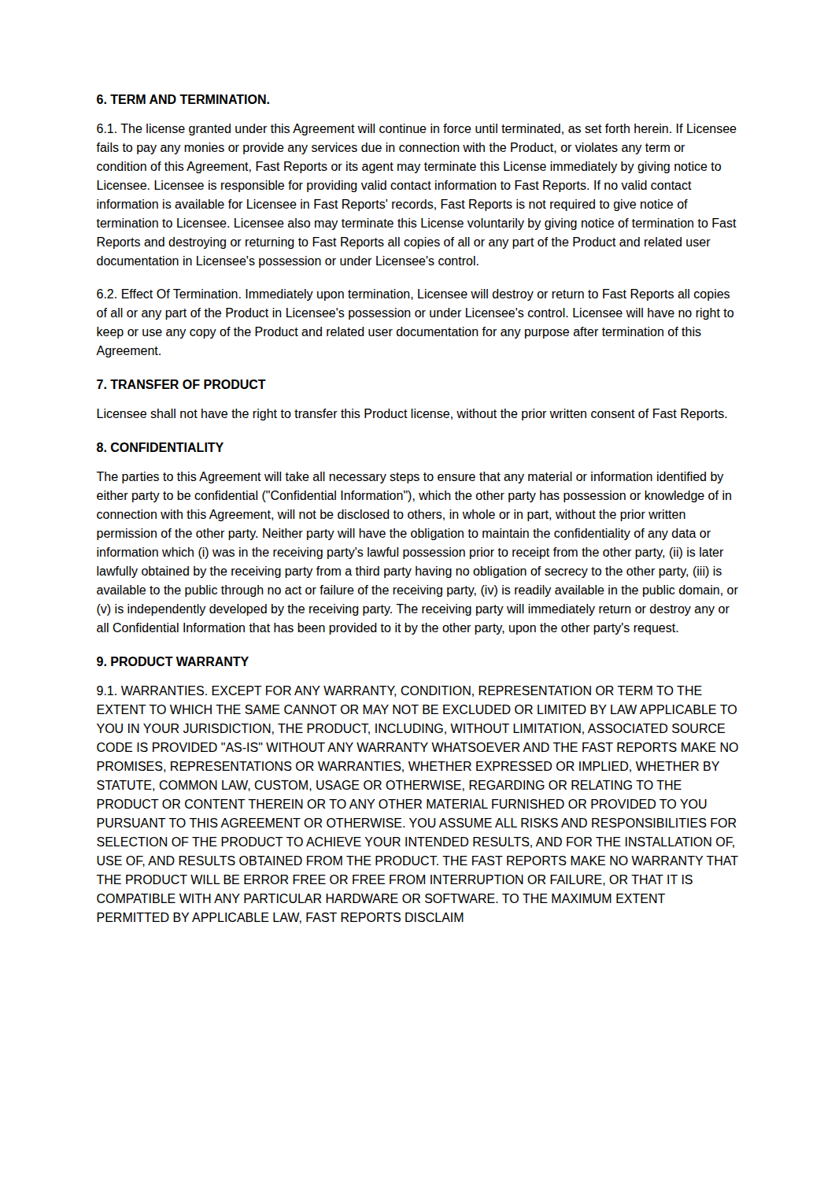6. TERM AND TERMINATION.
6.1. The license granted under this Agreement will continue in force until terminated, as set forth herein. If Licensee fails to pay any monies or provide any services due in connection with the Product, or violates any term or condition of this Agreement, Fast Reports or its agent may terminate this License immediately by giving notice to Licensee. Licensee is responsible for providing valid contact information to Fast Reports. If no valid contact information is available for Licensee in Fast Reports' records, Fast Reports is not required to give notice of termination to Licensee. Licensee also may terminate this License voluntarily by giving notice of termination to Fast Reports and destroying or returning to Fast Reports all copies of all or any part of the Product and related user documentation in Licensee's possession or under Licensee's control.
6.2. Effect Of Termination. Immediately upon termination, Licensee will destroy or return to Fast Reports all copies of all or any part of the Product in Licensee's possession or under Licensee's control. Licensee will have no right to keep or use any copy of the Product and related user documentation for any purpose after termination of this Agreement.
7. TRANSFER OF PRODUCT
Licensee shall not have the right to transfer this Product license, without the prior written consent of Fast Reports.
8. CONFIDENTIALITY
The parties to this Agreement will take all necessary steps to ensure that any material or information identified by either party to be confidential ("Confidential Information"), which the other party has possession or knowledge of in connection with this Agreement, will not be disclosed to others, in whole or in part, without the prior written permission of the other party. Neither party will have the obligation to maintain the confidentiality of any data or information which (i) was in the receiving party's lawful possession prior to receipt from the other party, (ii) is later lawfully obtained by the receiving party from a third party having no obligation of secrecy to the other party, (iii) is available to the public through no act or failure of the receiving party, (iv) is readily available in the public domain, or (v) is independently developed by the receiving party. The receiving party will immediately return or destroy any or all Confidential Information that has been provided to it by the other party, upon the other party's request.
9. PRODUCT WARRANTY
9.1. WARRANTIES. EXCEPT FOR ANY WARRANTY, CONDITION, REPRESENTATION OR TERM TO THE EXTENT TO WHICH THE SAME CANNOT OR MAY NOT BE EXCLUDED OR LIMITED BY LAW APPLICABLE TO YOU IN YOUR JURISDICTION, THE PRODUCT, INCLUDING, WITHOUT LIMITATION, ASSOCIATED SOURCE CODE IS PROVIDED "AS-IS" WITHOUT ANY WARRANTY WHATSOEVER AND THE FAST REPORTS MAKE NO PROMISES, REPRESENTATIONS OR WARRANTIES, WHETHER EXPRESSED OR IMPLIED, WHETHER BY STATUTE, COMMON LAW, CUSTOM, USAGE OR OTHERWISE, REGARDING OR RELATING TO THE PRODUCT OR CONTENT THEREIN OR TO ANY OTHER MATERIAL FURNISHED OR PROVIDED TO YOU PURSUANT TO THIS AGREEMENT OR OTHERWISE. YOU ASSUME ALL RISKS AND RESPONSIBILITIES FOR SELECTION OF THE PRODUCT TO ACHIEVE YOUR INTENDED RESULTS, AND FOR THE INSTALLATION OF, USE OF, AND RESULTS OBTAINED FROM THE PRODUCT. THE FAST REPORTS MAKE NO WARRANTY THAT THE PRODUCT WILL BE ERROR FREE OR FREE FROM INTERRUPTION OR FAILURE, OR THAT IT IS COMPATIBLE WITH ANY PARTICULAR HARDWARE OR SOFTWARE. TO THE MAXIMUM EXTENT PERMITTED BY APPLICABLE LAW, FAST REPORTS DISCLAIM